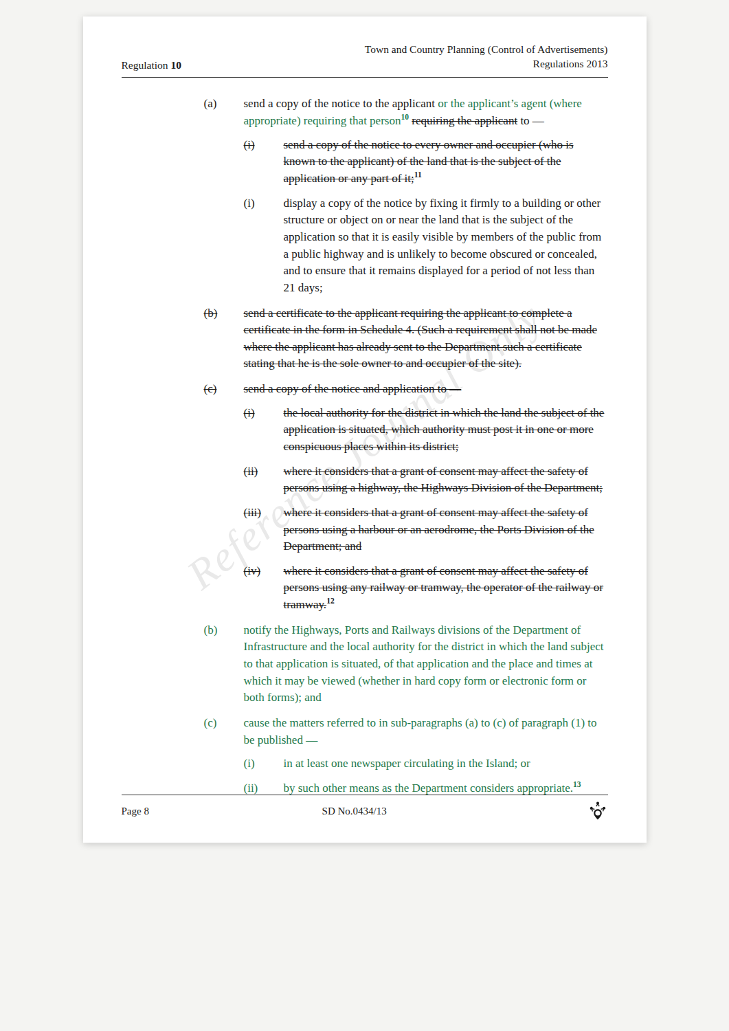Reference Journal Only
Regulation 10
Town and Country Planning (Control of Advertisements)
Regulations 2013
(a)
send a copy of the notice to the applicant or the applicant’s agent (where appropriate) requiring that person10 requiring the applicant to —
(i)
send a copy of the notice to every owner and occupier (who is known to the applicant) of the land that is the subject of the application or any part of it;11
(i)
display a copy of the notice by fixing it firmly to a building or other structure or object on or near the land that is the subject of the application so that it is easily visible by members of the public from a public highway and is unlikely to become obscured or concealed, and to ensure that it remains displayed for a period of not less than 21 days;
(b)
send a certificate to the applicant requiring the applicant to complete a certificate in the form in Schedule 4. (Such a requirement shall not be made where the applicant has already sent to the Department such a certificate stating that he is the sole owner to and occupier of the site).
(c)
send a copy of the notice and application to —
(i)
the local authority for the district in which the land the subject of the application is situated, which authority must post it in one or more conspicuous places within its district;
(ii)
where it considers that a grant of consent may affect the safety of persons using a highway, the Highways Division of the Department;
(iii)
where it considers that a grant of consent may affect the safety of persons using a harbour or an aerodrome, the Ports Division of the Department; and
(iv)
where it considers that a grant of consent may affect the safety of persons using any railway or tramway, the operator of the railway or tramway.12
(b)
notify the Highways, Ports and Railways divisions of the Department of Infrastructure and the local authority for the district in which the land subject to that application is situated, of that application and the place and times at which it may be viewed (whether in hard copy form or electronic form or both forms); and
(c)
cause the matters referred to in sub-paragraphs (a) to (c) of paragraph (1) to be published —
(i)
in at least one newspaper circulating in the Island; or
(ii)
by such other means as the Department considers appropriate.13
Page 8
SD No.0434/13